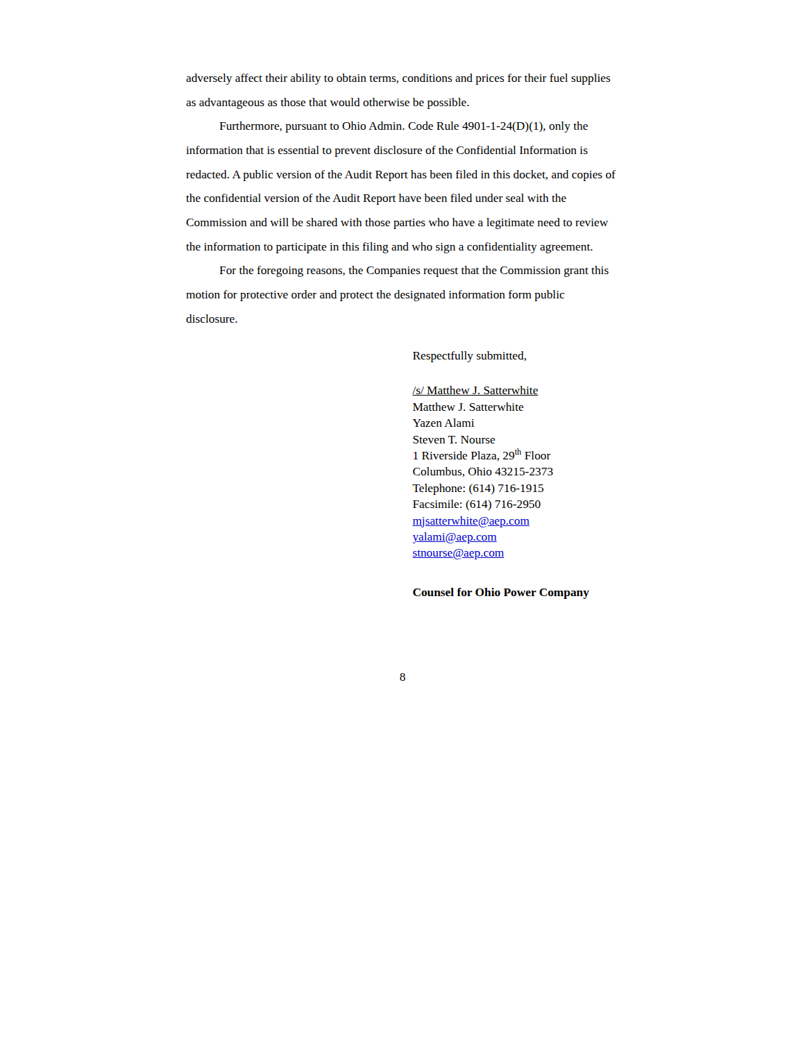adversely affect their ability to obtain terms, conditions and prices for their fuel supplies as advantageous as those that would otherwise be possible.
Furthermore, pursuant to Ohio Admin. Code Rule 4901-1-24(D)(1), only the information that is essential to prevent disclosure of the Confidential Information is redacted. A public version of the Audit Report has been filed in this docket, and copies of the confidential version of the Audit Report have been filed under seal with the Commission and will be shared with those parties who have a legitimate need to review the information to participate in this filing and who sign a confidentiality agreement.
For the foregoing reasons, the Companies request that the Commission grant this motion for protective order and protect the designated information form public disclosure.
Respectfully submitted,
/s/ Matthew J. Satterwhite
Matthew J. Satterwhite
Yazen Alami
Steven T. Nourse
1 Riverside Plaza, 29th Floor
Columbus, Ohio 43215-2373
Telephone: (614) 716-1915
Facsimile: (614) 716-2950
mjsatterwhite@aep.com
yalami@aep.com
stnourse@aep.com
Counsel for Ohio Power Company
8